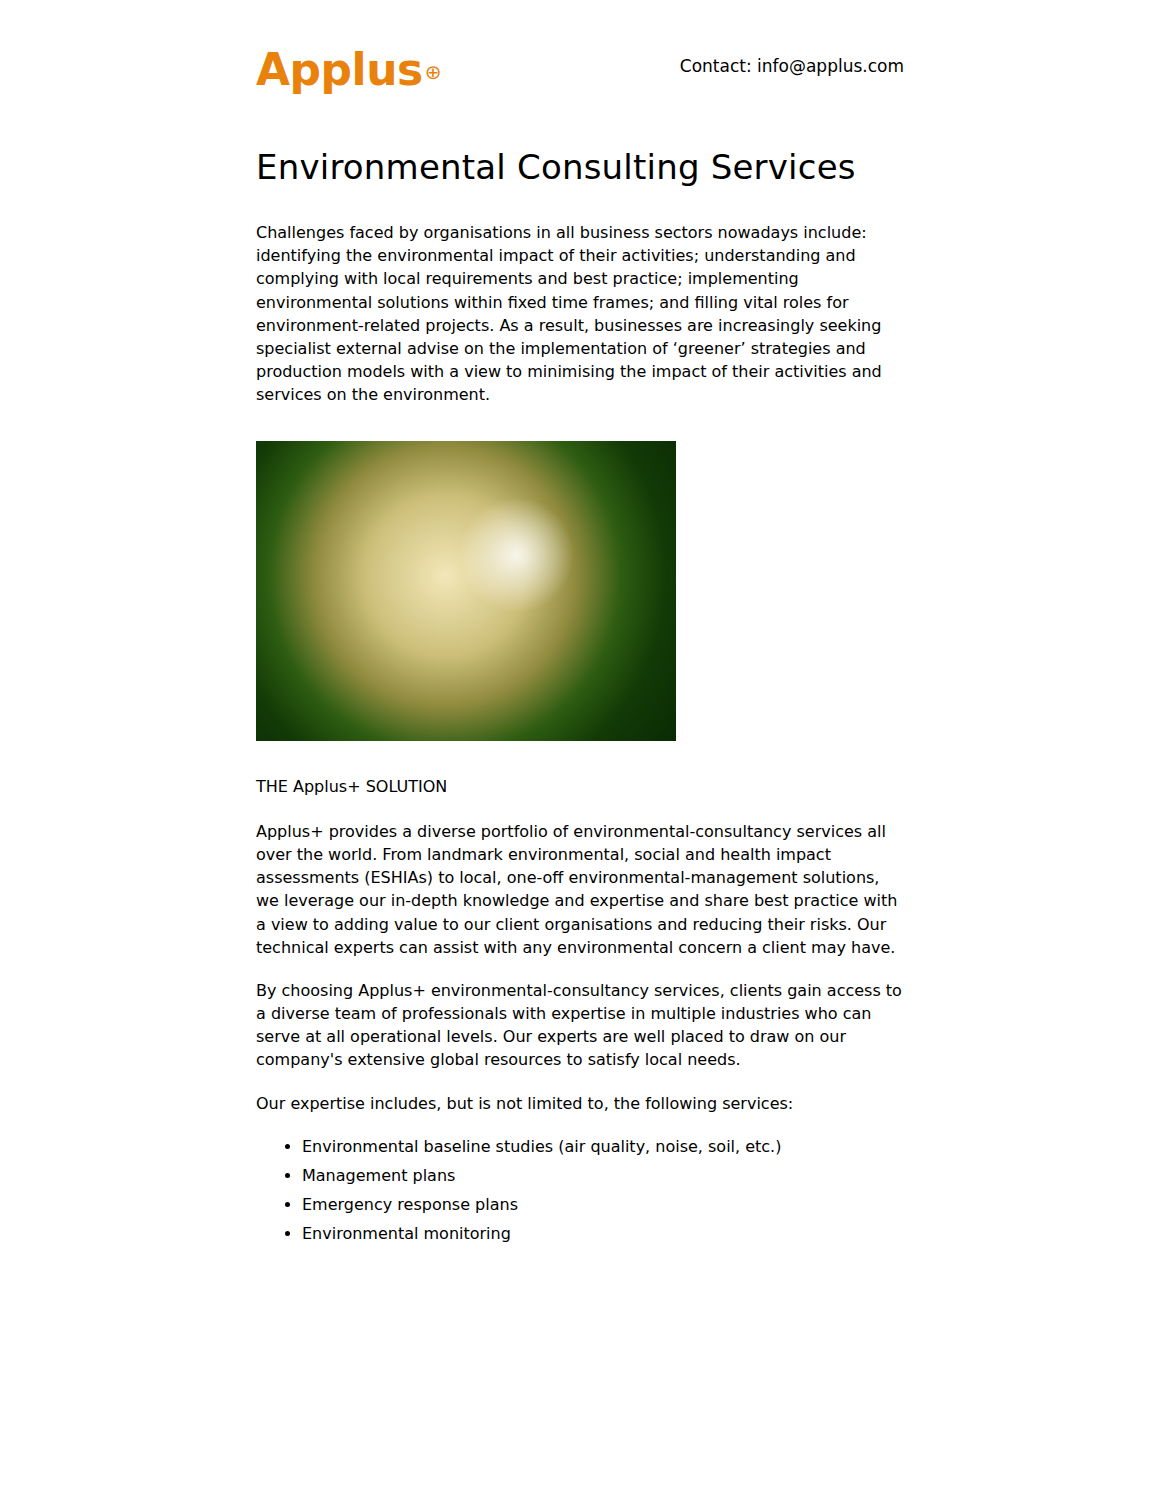Applus⊕
Contact: info@applus.com
Environmental Consulting Services
Challenges faced by organisations in all business sectors nowadays include: identifying the environmental impact of their activities; understanding and complying with local requirements and best practice; implementing environmental solutions within fixed time frames; and filling vital roles for environment-related projects. As a result, businesses are increasingly seeking specialist external advise on the implementation of ‘greener’ strategies and production models with a view to minimising the impact of their activities and services on the environment.
THE Applus+ SOLUTION
Applus+ provides a diverse portfolio of environmental-consultancy services all over the world. From landmark environmental, social and health impact assessments (ESHIAs) to local, one-off environmental-management solutions, we leverage our in-depth knowledge and expertise and share best practice with a view to adding value to our client organisations and reducing their risks. Our technical experts can assist with any environmental concern a client may have.
By choosing Applus+ environmental-consultancy services, clients gain access to a diverse team of professionals with expertise in multiple industries who can serve at all operational levels. Our experts are well placed to draw on our company's extensive global resources to satisfy local needs.
Our expertise includes, but is not limited to, the following services:
Environmental baseline studies (air quality, noise, soil, etc.)
Management plans
Emergency response plans
Environmental monitoring